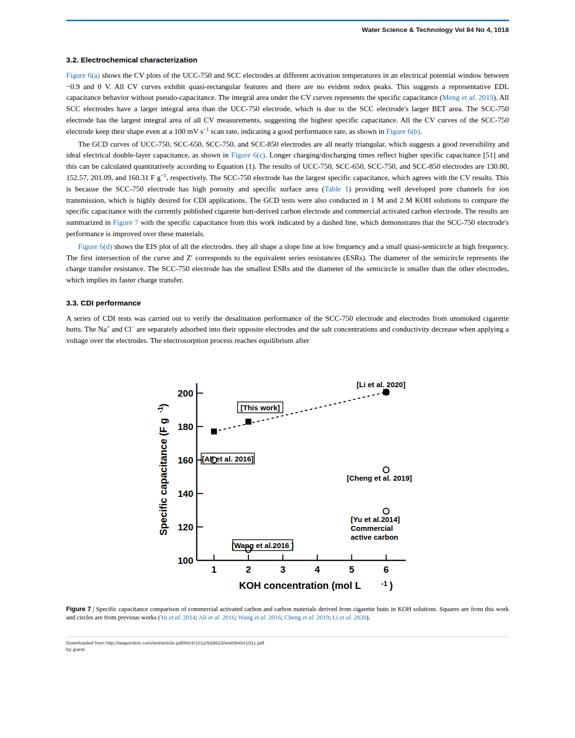Water Science & Technology Vol 84 No 4, 1018
3.2. Electrochemical characterization
Figure 6(a) shows the CV plots of the UCC-750 and SCC electrodes at different activation temperatures in an electrical potential window between −0.9 and 0 V. All CV curves exhibit quasi-rectangular features and there are no evident redox peaks. This suggests a representative EDL capacitance behavior without pseudo-capacitance. The integral area under the CV curves represents the specific capacitance (Meng et al. 2019). All SCC electrodes have a larger integral area than the UCC-750 electrode, which is due to the SCC electrode's larger BET area. The SCC-750 electrode has the largest integral area of all CV measurements, suggesting the highest specific capacitance. All the CV curves of the SCC-750 electrode keep their shape even at a 100 mV s−1 scan rate, indicating a good performance rate, as shown in Figure 6(b).
The GCD curves of UCC-750, SCC-650, SCC-750, and SCC-850 electrodes are all nearly triangular, which suggests a good reversibility and ideal electrical double-layer capacitance, as shown in Figure 6(c). Longer charging/discharging times reflect higher specific capacitance [51] and this can be calculated quantitatively according to Equation (1). The results of UCC-750, SCC-650, SCC-750, and SCC-850 electrodes are 130.80, 152.57, 201.09, and 160.31 F g−1, respectively. The SCC-750 electrode has the largest specific capacitance, which agrees with the CV results. This is because the SCC-750 electrode has high porosity and specific surface area (Table 1) providing well developed pore channels for ion transmission, which is highly desired for CDI applications. The GCD tests were also conducted in 1 M and 2 M KOH solutions to compare the specific capacitance with the currently published cigarette butt-derived carbon electrode and commercial activated carbon electrode. The results are summarized in Figure 7 with the specific capacitance from this work indicated by a dashed line, which demonstrates that the SCC-750 electrode's performance is improved over these materials.
Figure 6(d) shows the EIS plot of all the electrodes. they all shape a slope line at low frequency and a small quasi-semicircle at high frequency. The first intersection of the curve and Z′ corresponds to the equivalent series resistances (ESRs). The diameter of the semicircle represents the charge transfer resistance. The SCC-750 electrode has the smallest ESRs and the diameter of the semicircle is smaller than the other electrodes, which implies its faster charge transfer.
3.3. CDI performance
A series of CDI tests was carried out to verify the desalination performance of the SCC-750 electrode and electrodes from unsmoked cigarette butts. The Na+ and Cl− are separately adsorbed into their opposite electrodes and the salt concentrations and conductivity decrease when applying a voltage over the electrodes. The electrosorption process reaches equilibrium after
200 180 160 140 120 100 1 2 3 4 5 6 KOH concentration (mol L -1 ) Specific capacitance (F g -1 ) [This work] [Li et al. 2020] [Ali et al. 2016] [Cheng et al. 2019] [Yu et al.2014] Commercial active carbon [Wang et al.2016 ]
Figure 7 | Specific capacitance comparison of commercial activated carbon and carbon materials derived from cigarette butts in KOH solutions. Squares are from this work and circles are from previous works (Yu et al. 2014; Ali et al. 2016; Wang et al. 2016; Cheng et al. 2019; Li et al. 2020).
Downloaded from http://iwaponline.com/wst/article-pdf/84/4/1011/926623/wst084041011.pdf
by guest